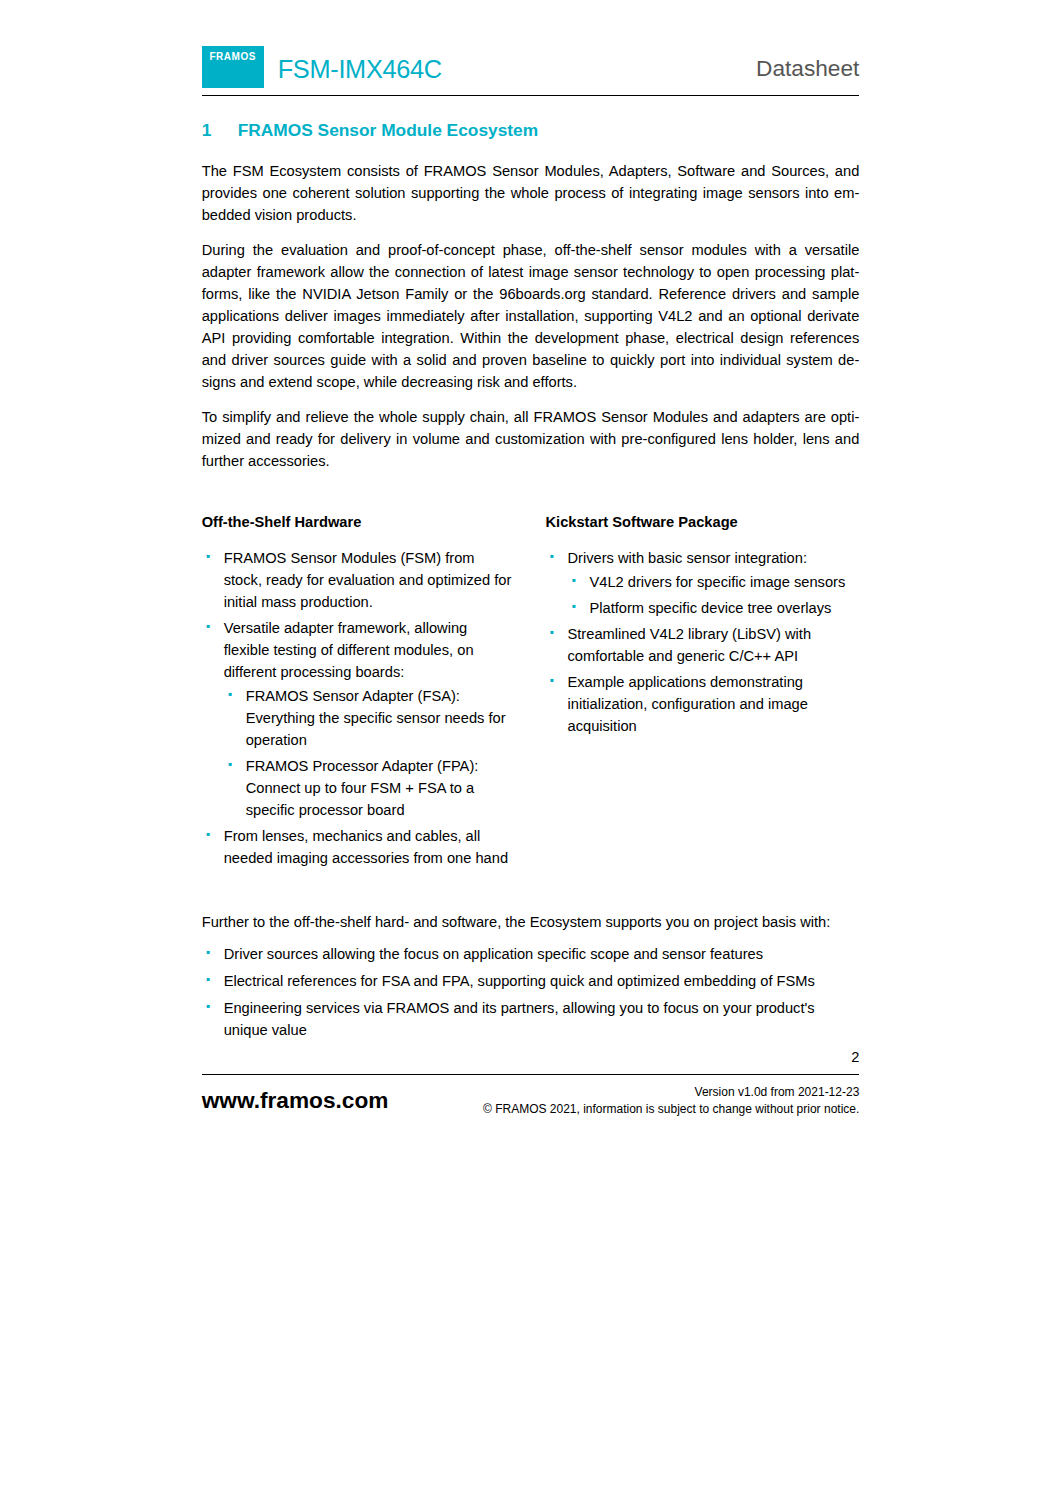FRAMOS
FSM-IMX464C
Datasheet
1 FRAMOS Sensor Module Ecosystem
The FSM Ecosystem consists of FRAMOS Sensor Modules, Adapters, Software and Sources, and provides one coherent solution supporting the whole process of integrating image sensors into embedded vision products.
During the evaluation and proof-of-concept phase, off-the-shelf sensor modules with a versatile adapter framework allow the connection of latest image sensor technology to open processing platforms, like the NVIDIA Jetson Family or the 96boards.org standard. Reference drivers and sample applications deliver images immediately after installation, supporting V4L2 and an optional derivate API providing comfortable integration. Within the development phase, electrical design references and driver sources guide with a solid and proven baseline to quickly port into individual system designs and extend scope, while decreasing risk and efforts.
To simplify and relieve the whole supply chain, all FRAMOS Sensor Modules and adapters are optimized and ready for delivery in volume and customization with pre-configured lens holder, lens and further accessories.
Off-the-Shelf Hardware
FRAMOS Sensor Modules (FSM) from stock, ready for evaluation and optimized for initial mass production.
Versatile adapter framework, allowing flexible testing of different modules, on different processing boards:
FRAMOS Sensor Adapter (FSA): Everything the specific sensor needs for operation
FRAMOS Processor Adapter (FPA): Connect up to four FSM + FSA to a specific processor board
From lenses, mechanics and cables, all needed imaging accessories from one hand
Kickstart Software Package
Drivers with basic sensor integration:
V4L2 drivers for specific image sensors
Platform specific device tree overlays
Streamlined V4L2 library (LibSV) with comfortable and generic C/C++ API
Example applications demonstrating initialization, configuration and image acquisition
Further to the off-the-shelf hard- and software, the Ecosystem supports you on project basis with:
Driver sources allowing the focus on application specific scope and sensor features
Electrical references for FSA and FPA, supporting quick and optimized embedding of FSMs
Engineering services via FRAMOS and its partners, allowing you to focus on your product's unique value
2
www.framos.com
Version v1.0d from 2021-12-23
© FRAMOS 2021, information is subject to change without prior notice.